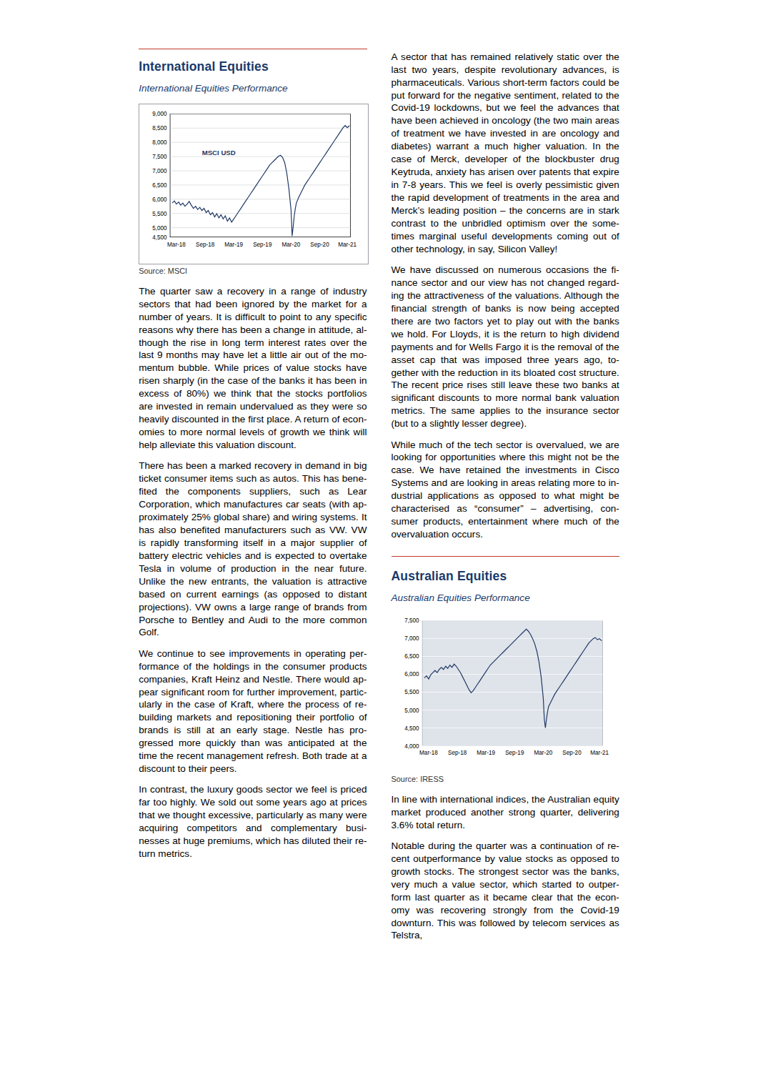International Equities
International Equities Performance
9,000 8,500 8,000 7,500 7,000 6,500 6,000 5,500 5,000 4,500 Mar-18 Sep-18 Mar-19 Sep-19 Mar-20 Sep-20 Mar-21 MSCI USD
Source: MSCI
The quarter saw a recovery in a range of industry sectors that had been ignored by the market for a number of years. It is difficult to point to any specific reasons why there has been a change in attitude, although the rise in long term interest rates over the last 9 months may have let a little air out of the momentum bubble. While prices of value stocks have risen sharply (in the case of the banks it has been in excess of 80%) we think that the stocks portfolios are invested in remain undervalued as they were so heavily discounted in the first place. A return of economies to more normal levels of growth we think will help alleviate this valuation discount.
There has been a marked recovery in demand in big ticket consumer items such as autos. This has benefited the components suppliers, such as Lear Corporation, which manufactures car seats (with approximately 25% global share) and wiring systems. It has also benefited manufacturers such as VW. VW is rapidly transforming itself in a major supplier of battery electric vehicles and is expected to overtake Tesla in volume of production in the near future. Unlike the new entrants, the valuation is attractive based on current earnings (as opposed to distant projections). VW owns a large range of brands from Porsche to Bentley and Audi to the more common Golf.
We continue to see improvements in operating performance of the holdings in the consumer products companies, Kraft Heinz and Nestle. There would appear significant room for further improvement, particularly in the case of Kraft, where the process of rebuilding markets and repositioning their portfolio of brands is still at an early stage. Nestle has progressed more quickly than was anticipated at the time the recent management refresh. Both trade at a discount to their peers.
In contrast, the luxury goods sector we feel is priced far too highly. We sold out some years ago at prices that we thought excessive, particularly as many were acquiring competitors and complementary businesses at huge premiums, which has diluted their return metrics.
A sector that has remained relatively static over the last two years, despite revolutionary advances, is pharmaceuticals. Various short-term factors could be put forward for the negative sentiment, related to the Covid-19 lockdowns, but we feel the advances that have been achieved in oncology (the two main areas of treatment we have invested in are oncology and diabetes) warrant a much higher valuation. In the case of Merck, developer of the blockbuster drug Keytruda, anxiety has arisen over patents that expire in 7-8 years. This we feel is overly pessimistic given the rapid development of treatments in the area and Merck’s leading position – the concerns are in stark contrast to the unbridled optimism over the sometimes marginal useful developments coming out of other technology, in say, Silicon Valley!
We have discussed on numerous occasions the finance sector and our view has not changed regarding the attractiveness of the valuations. Although the financial strength of banks is now being accepted there are two factors yet to play out with the banks we hold. For Lloyds, it is the return to high dividend payments and for Wells Fargo it is the removal of the asset cap that was imposed three years ago, together with the reduction in its bloated cost structure. The recent price rises still leave these two banks at significant discounts to more normal bank valuation metrics. The same applies to the insurance sector (but to a slightly lesser degree).
While much of the tech sector is overvalued, we are looking for opportunities where this might not be the case. We have retained the investments in Cisco Systems and are looking in areas relating more to industrial applications as opposed to what might be characterised as “consumer” – advertising, consumer products, entertainment where much of the overvaluation occurs.
Australian Equities
Australian Equities Performance
7,500 7,000 6,500 6,000 5,500 5,000 4,500 4,000 Mar-18 Sep-18 Mar-19 Sep-19 Mar-20 Sep-20 Mar-21
Source: IRESS
In line with international indices, the Australian equity market produced another strong quarter, delivering 3.6% total return.
Notable during the quarter was a continuation of recent outperformance by value stocks as opposed to growth stocks. The strongest sector was the banks, very much a value sector, which started to outperform last quarter as it became clear that the economy was recovering strongly from the Covid-19 downturn. This was followed by telecom services as Telstra,